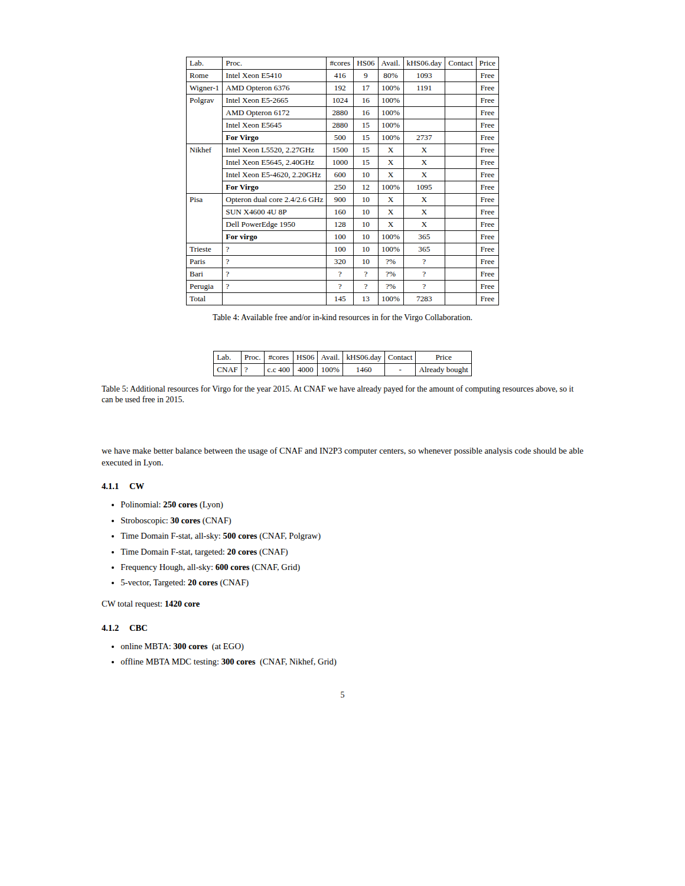| Lab. | Proc. | #cores | HS06 | Avail. | kHS06.day | Contact | Price |
| --- | --- | --- | --- | --- | --- | --- | --- |
| Rome | Intel Xeon E5410 | 416 | 9 | 80% | 1093 | | Free |
| Wigner-1 | AMD Opteron 6376 | 192 | 17 | 100% | 1191 | | Free |
| Polgrav | Intel Xeon E5-2665 | 1024 | 16 | 100% | | | Free |
| AMD Opteron 6172 | 2880 | 16 | 100% | | | Free |
| Intel Xeon E5645 | 2880 | 15 | 100% | | | Free |
| For Virgo | 500 | 15 | 100% | 2737 | | Free |
| Nikhef | Intel Xeon L5520, 2.27GHz | 1500 | 15 | X | X | | Free |
| Intel Xeon E5645, 2.40GHz | 1000 | 15 | X | X | | Free |
| Intel Xeon E5-4620, 2.20GHz | 600 | 10 | X | X | | Free |
| For Virgo | 250 | 12 | 100% | 1095 | | Free |
| Pisa | Opteron dual core 2.4/2.6 GHz | 900 | 10 | X | X | | Free |
| SUN X4600 4U 8P | 160 | 10 | X | X | | Free |
| Dell PowerEdge 1950 | 128 | 10 | X | X | | Free |
| For virgo | 100 | 10 | 100% | 365 | | Free |
| Trieste | ? | 100 | 10 | 100% | 365 | | Free |
| Paris | ? | 320 | 10 | ?% | ? | | Free |
| Bari | ? | ? | ? | ?% | ? | | Free |
| Perugia | ? | ? | ? | ?% | ? | | Free |
| Total | | 145 | 13 | 100% | 7283 | | Free |
Table 4: Available free and/or in-kind resources in for the Virgo Collaboration.
| Lab. | Proc. | #cores | HS06 | Avail. | kHS06.day | Contact | Price |
| --- | --- | --- | --- | --- | --- | --- | --- |
| CNAF | ? | c.c 400 | 4000 | 100% | 1460 | - | Already bought |
Table 5: Additional resources for Virgo for the year 2015. At CNAF we have already payed for the amount of computing resources above, so it can be used free in 2015.
we have make better balance between the usage of CNAF and IN2P3 computer centers, so whenever possible analysis code should be able executed in Lyon.
4.1.1 CW
Polinomial: 250 cores (Lyon)
Stroboscopic: 30 cores (CNAF)
Time Domain F-stat, all-sky: 500 cores (CNAF, Polgraw)
Time Domain F-stat, targeted: 20 cores (CNAF)
Frequency Hough, all-sky: 600 cores (CNAF, Grid)
5-vector, Targeted: 20 cores (CNAF)
CW total request: 1420 core
4.1.2 CBC
online MBTA: 300 cores (at EGO)
offline MBTA MDC testing: 300 cores (CNAF, Nikhef, Grid)
5